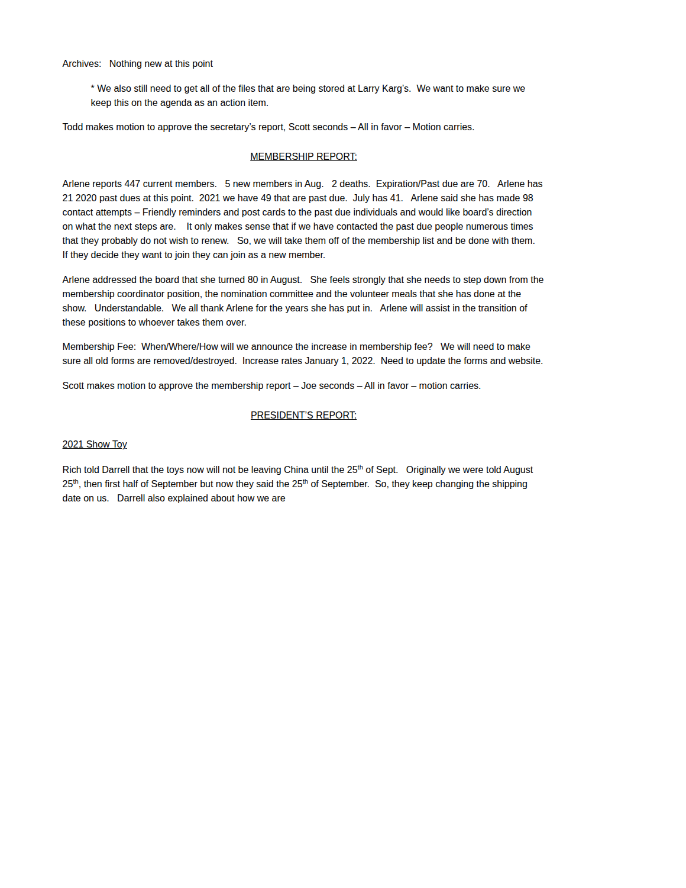Archives: Nothing new at this point
* We also still need to get all of the files that are being stored at Larry Karg’s. We want to make sure we keep this on the agenda as an action item.
Todd makes motion to approve the secretary’s report, Scott seconds – All in favor – Motion carries.
MEMBERSHIP REPORT:
Arlene reports 447 current members. 5 new members in Aug. 2 deaths. Expiration/Past due are 70. Arlene has 21 2020 past dues at this point. 2021 we have 49 that are past due. July has 41. Arlene said she has made 98 contact attempts – Friendly reminders and post cards to the past due individuals and would like board’s direction on what the next steps are. It only makes sense that if we have contacted the past due people numerous times that they probably do not wish to renew. So, we will take them off of the membership list and be done with them. If they decide they want to join they can join as a new member.
Arlene addressed the board that she turned 80 in August. She feels strongly that she needs to step down from the membership coordinator position, the nomination committee and the volunteer meals that she has done at the show. Understandable. We all thank Arlene for the years she has put in. Arlene will assist in the transition of these positions to whoever takes them over.
Membership Fee: When/Where/How will we announce the increase in membership fee? We will need to make sure all old forms are removed/destroyed. Increase rates January 1, 2022. Need to update the forms and website.
Scott makes motion to approve the membership report – Joe seconds – All in favor – motion carries.
PRESIDENT’S REPORT:
2021 Show Toy
Rich told Darrell that the toys now will not be leaving China until the 25th of Sept. Originally we were told August 25th, then first half of September but now they said the 25th of September. So, they keep changing the shipping date on us. Darrell also explained about how we are